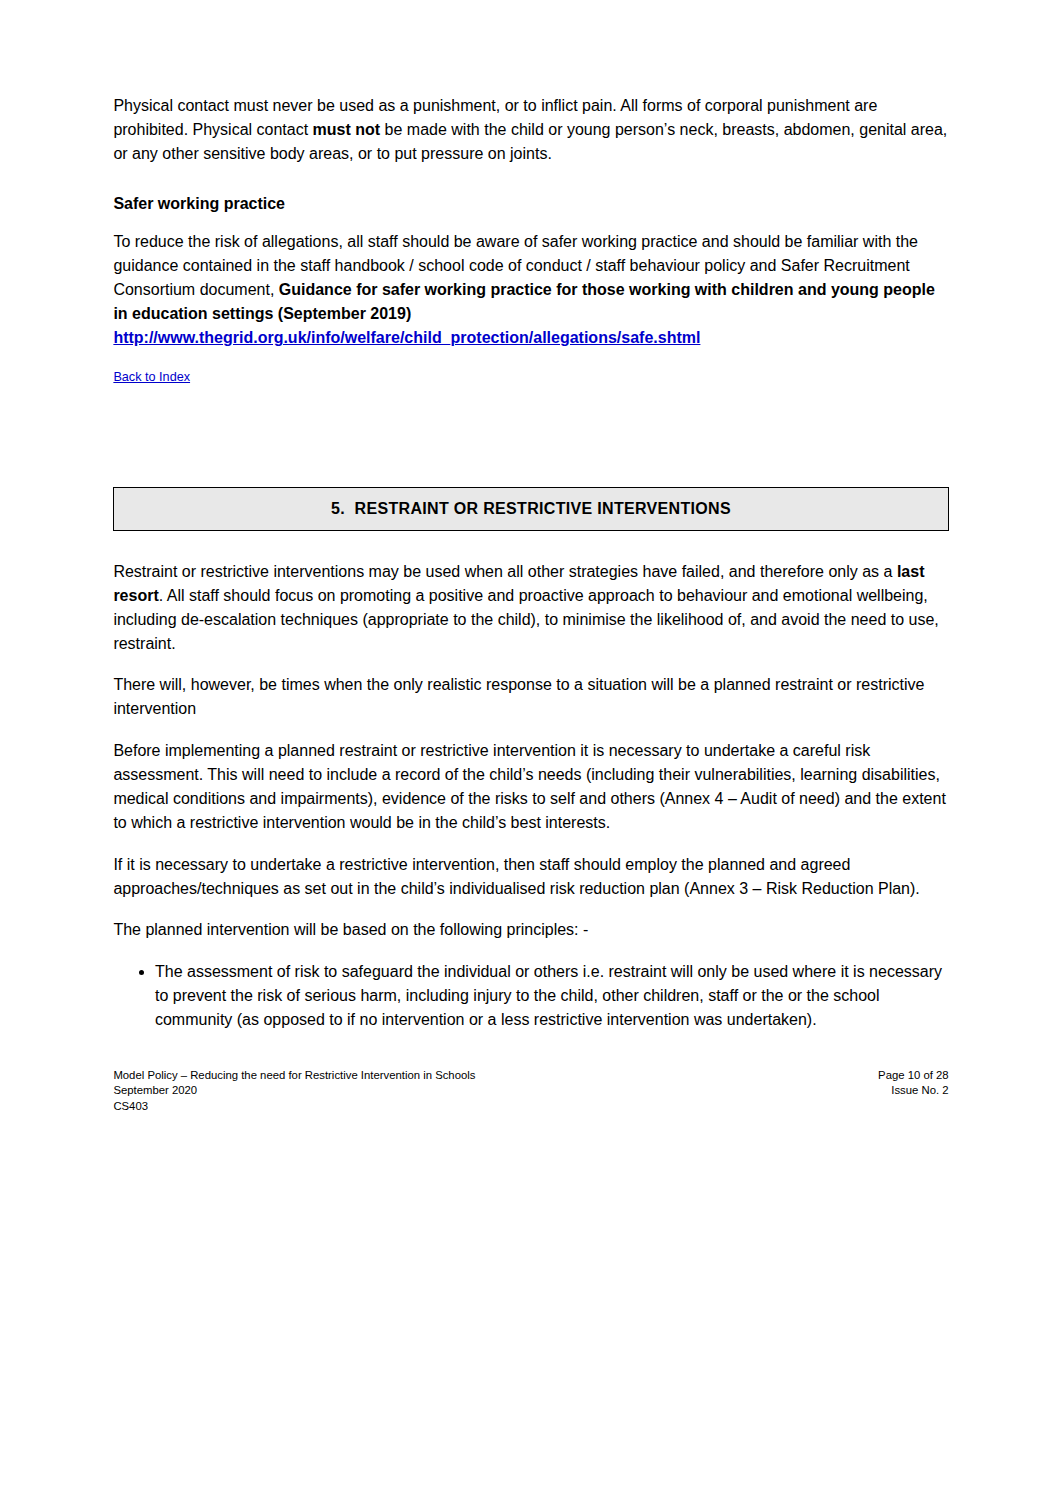Physical contact must never be used as a punishment, or to inflict pain. All forms of corporal punishment are prohibited. Physical contact must not be made with the child or young person’s neck, breasts, abdomen, genital area, or any other sensitive body areas, or to put pressure on joints.
Safer working practice
To reduce the risk of allegations, all staff should be aware of safer working practice and should be familiar with the guidance contained in the staff handbook / school code of conduct / staff behaviour policy and Safer Recruitment Consortium document, Guidance for safer working practice for those working with children and young people in education settings (September 2019) http://www.thegrid.org.uk/info/welfare/child_protection/allegations/safe.shtml
Back to Index
5. RESTRAINT OR RESTRICTIVE INTERVENTIONS
Restraint or restrictive interventions may be used when all other strategies have failed, and therefore only as a last resort. All staff should focus on promoting a positive and proactive approach to behaviour and emotional wellbeing, including de-escalation techniques (appropriate to the child), to minimise the likelihood of, and avoid the need to use, restraint.
There will, however, be times when the only realistic response to a situation will be a planned restraint or restrictive intervention
Before implementing a planned restraint or restrictive intervention it is necessary to undertake a careful risk assessment. This will need to include a record of the child’s needs (including their vulnerabilities, learning disabilities, medical conditions and impairments), evidence of the risks to self and others (Annex 4 – Audit of need) and the extent to which a restrictive intervention would be in the child’s best interests.
If it is necessary to undertake a restrictive intervention, then staff should employ the planned and agreed approaches/techniques as set out in the child’s individualised risk reduction plan (Annex 3 – Risk Reduction Plan).
The planned intervention will be based on the following principles: -
The assessment of risk to safeguard the individual or others i.e. restraint will only be used where it is necessary to prevent the risk of serious harm, including injury to the child, other children, staff or the or the school community (as opposed to if no intervention or a less restrictive intervention was undertaken).
Model Policy – Reducing the need for Restrictive Intervention in Schools
September 2020
CS403
Page 10 of 28
Issue No. 2